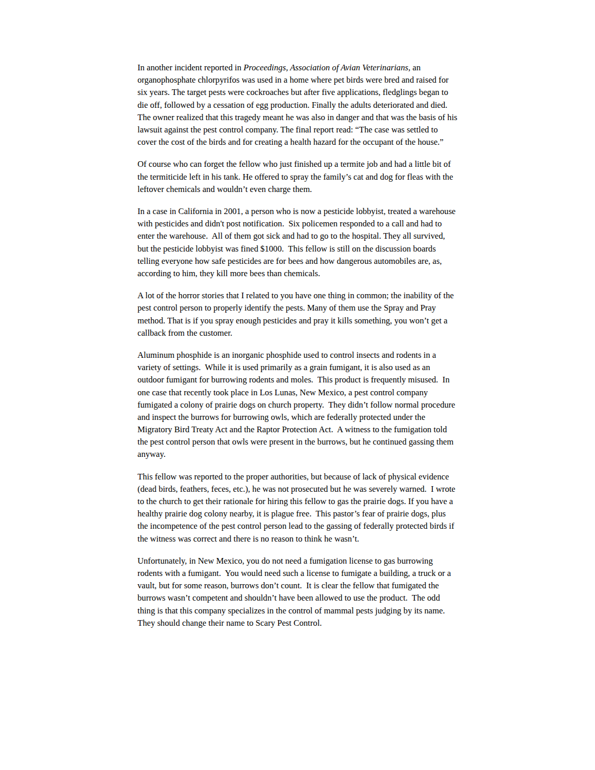In another incident reported in Proceedings, Association of Avian Veterinarians, an organophosphate chlorpyrifos was used in a home where pet birds were bred and raised for six years. The target pests were cockroaches but after five applications, fledglings began to die off, followed by a cessation of egg production. Finally the adults deteriorated and died. The owner realized that this tragedy meant he was also in danger and that was the basis of his lawsuit against the pest control company. The final report read: “The case was settled to cover the cost of the birds and for creating a health hazard for the occupant of the house.”
Of course who can forget the fellow who just finished up a termite job and had a little bit of the termiticide left in his tank. He offered to spray the family’s cat and dog for fleas with the leftover chemicals and wouldn’t even charge them.
In a case in California in 2001, a person who is now a pesticide lobbyist, treated a warehouse with pesticides and didn't post notification. Six policemen responded to a call and had to enter the warehouse. All of them got sick and had to go to the hospital. They all survived, but the pesticide lobbyist was fined $1000. This fellow is still on the discussion boards telling everyone how safe pesticides are for bees and how dangerous automobiles are, as, according to him, they kill more bees than chemicals.
A lot of the horror stories that I related to you have one thing in common; the inability of the pest control person to properly identify the pests. Many of them use the Spray and Pray method. That is if you spray enough pesticides and pray it kills something, you won’t get a callback from the customer.
Aluminum phosphide is an inorganic phosphide used to control insects and rodents in a variety of settings. While it is used primarily as a grain fumigant, it is also used as an outdoor fumigant for burrowing rodents and moles. This product is frequently misused. In one case that recently took place in Los Lunas, New Mexico, a pest control company fumigated a colony of prairie dogs on church property. They didn’t follow normal procedure and inspect the burrows for burrowing owls, which are federally protected under the Migratory Bird Treaty Act and the Raptor Protection Act. A witness to the fumigation told the pest control person that owls were present in the burrows, but he continued gassing them anyway.
This fellow was reported to the proper authorities, but because of lack of physical evidence (dead birds, feathers, feces, etc.), he was not prosecuted but he was severely warned. I wrote to the church to get their rationale for hiring this fellow to gas the prairie dogs. If you have a healthy prairie dog colony nearby, it is plague free. This pastor’s fear of prairie dogs, plus the incompetence of the pest control person lead to the gassing of federally protected birds if the witness was correct and there is no reason to think he wasn’t.
Unfortunately, in New Mexico, you do not need a fumigation license to gas burrowing rodents with a fumigant. You would need such a license to fumigate a building, a truck or a vault, but for some reason, burrows don’t count. It is clear the fellow that fumigated the burrows wasn’t competent and shouldn’t have been allowed to use the product. The odd thing is that this company specializes in the control of mammal pests judging by its name. They should change their name to Scary Pest Control.